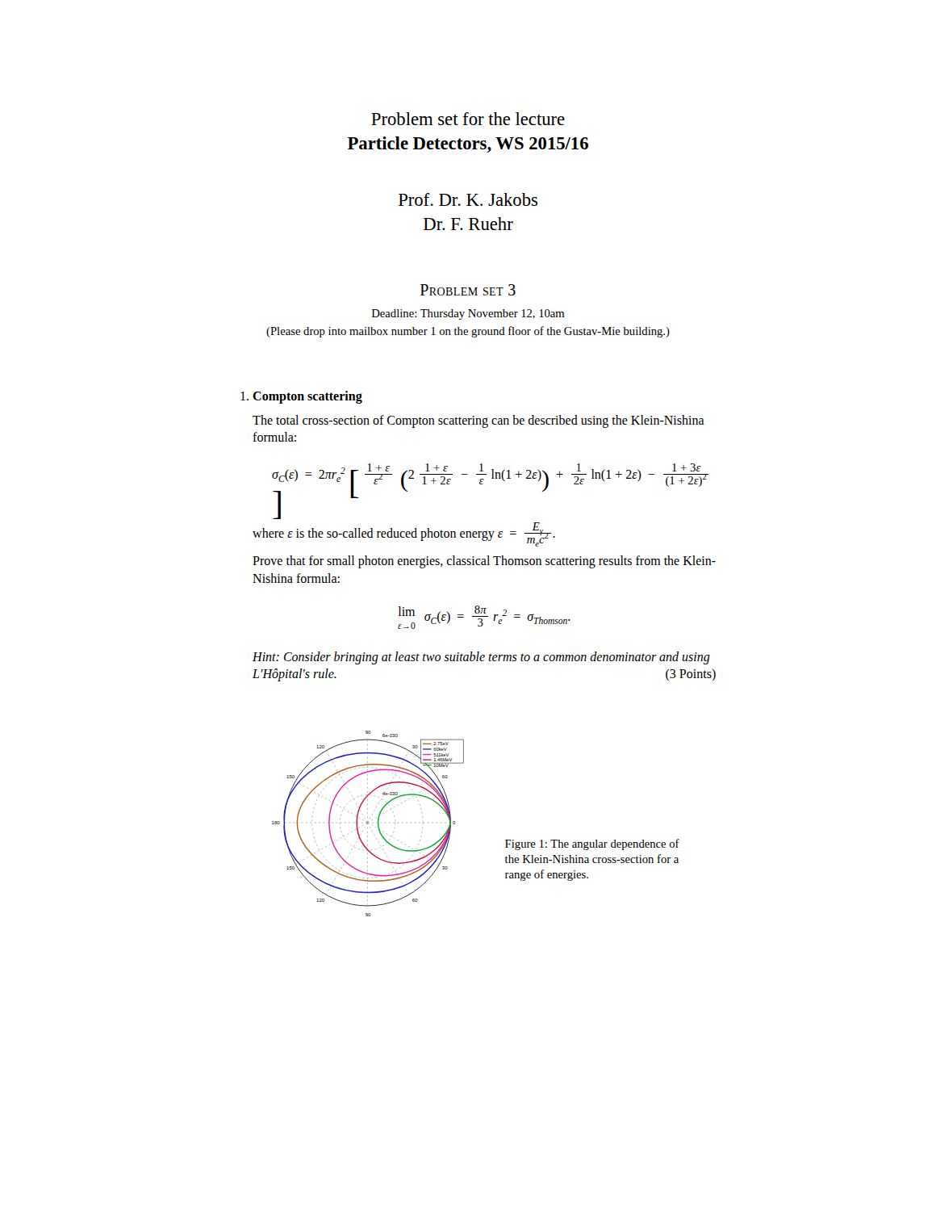Problem set for the lecture
Particle Detectors, WS 2015/16
Prof. Dr. K. Jakobs
Dr. F. Ruehr
Problem set 3
Deadline: Thursday November 12, 10am
(Please drop into mailbox number 1 on the ground floor of the Gustav-Mie building.)
Compton scattering
The total cross-section of Compton scattering can be described using the Klein-Nishina formula:
σC(ε) = 2πre2 [ 1 + ε ε2 (2 1 + ε 1 + 2ε − 1 ε ln(1 + 2ε)) + 12ε ln(1 + 2ε) − 1 + 3ε(1 + 2ε)2 ]
where ε is the so-called reduced photon energy ε = Eγ mec2.
Prove that for small photon energies, classical Thomson scattering results from the Klein-Nishina formula:
lim ε→0 σC(ε) = 8π 3 re2 = σThomson.
Hint: Consider bringing at least two suitable terms to a common denominator and using L'Hôpital's rule. (3 Points)
0 90 90 180 30 120 60 120 60 150 30 150 6e-030 4e-030 2.75eV 60keV 511keV 1.46MeV 10MeV
Figure 1: The angular dependence of the Klein-Nishina cross-section for a range of energies.